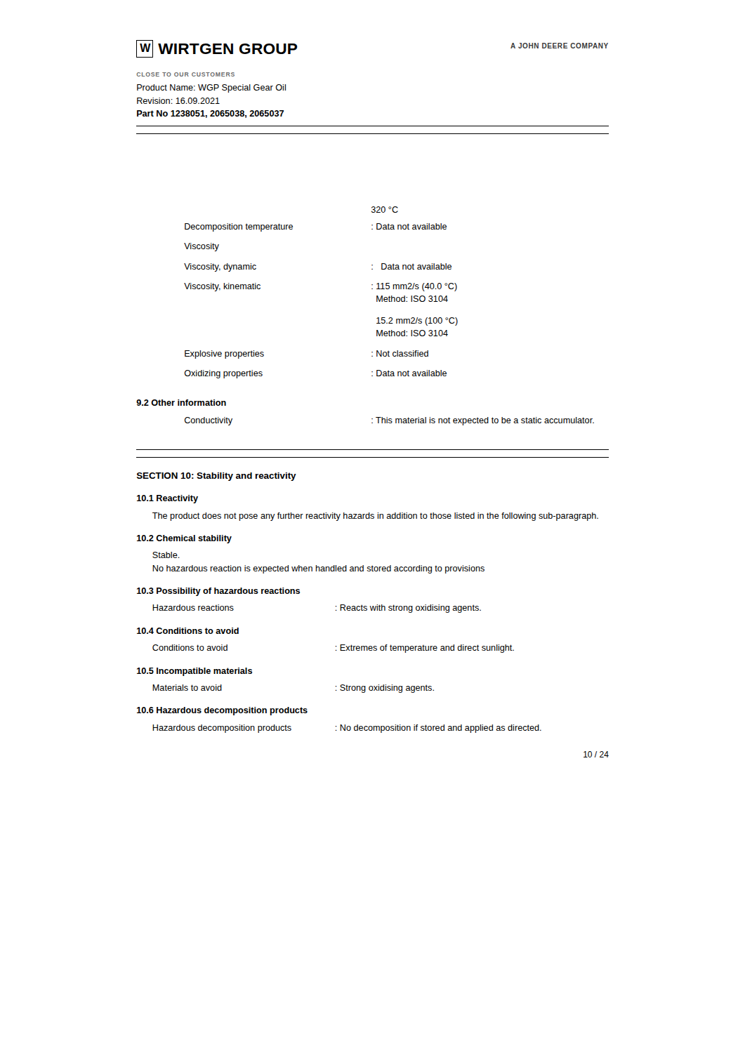W WIRTGEN GROUP
A JOHN DEERE COMPANY
CLOSE TO OUR CUSTOMERS
Product Name: WGP Special Gear Oil
Revision: 16.09.2021
Part No 1238051, 2065038, 2065037
320 °C
| Decomposition temperature | : Data not available |
| Viscosity | |
| Viscosity, dynamic | : Data not available |
| Viscosity, kinematic | : 115 mm2/s (40.0 °C) Method: ISO 3104 15.2 mm2/s (100 °C) Method: ISO 3104 |
| Explosive properties | : Not classified |
| Oxidizing properties | : Data not available |
9.2 Other information
| Conductivity | : This material is not expected to be a static accumulator. |
SECTION 10: Stability and reactivity
10.1 Reactivity
The product does not pose any further reactivity hazards in addition to those listed in the following sub-paragraph.
10.2 Chemical stability
Stable.
No hazardous reaction is expected when handled and stored according to provisions
10.3 Possibility of hazardous reactions
Hazardous reactions
: Reacts with strong oxidising agents.
10.4 Conditions to avoid
Conditions to avoid
: Extremes of temperature and direct sunlight.
10.5 Incompatible materials
Materials to avoid
: Strong oxidising agents.
10.6 Hazardous decomposition products
Hazardous decomposition products
: No decomposition if stored and applied as directed.
10 / 24